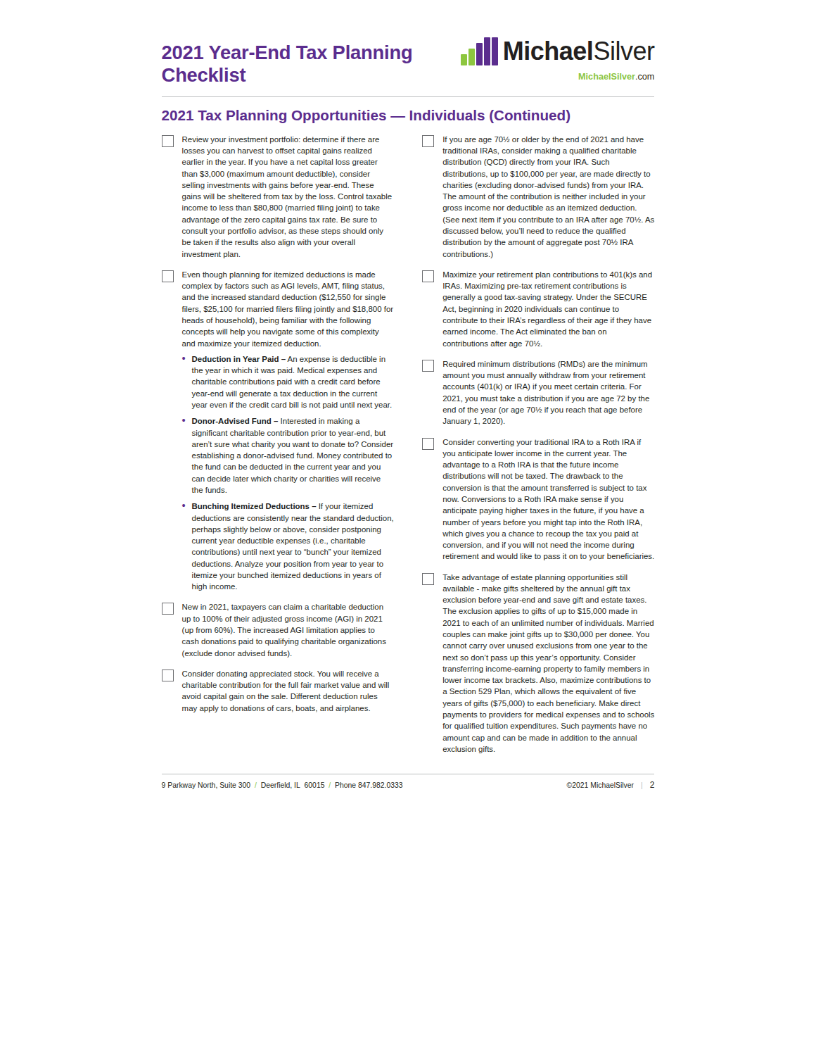2021 Year-End Tax Planning Checklist
MichaelSilver
MichaelSilver.com
2021 Tax Planning Opportunities — Individuals (Continued)
Review your investment portfolio: determine if there are losses you can harvest to offset capital gains realized earlier in the year. If you have a net capital loss greater than $3,000 (maximum amount deductible), consider selling investments with gains before year-end. These gains will be sheltered from tax by the loss. Control taxable income to less than $80,800 (married filing joint) to take advantage of the zero capital gains tax rate. Be sure to consult your portfolio advisor, as these steps should only be taken if the results also align with your overall investment plan.
Even though planning for itemized deductions is made complex by factors such as AGI levels, AMT, filing status, and the increased standard deduction ($12,550 for single filers, $25,100 for married filers filing jointly and $18,800 for heads of household), being familiar with the following concepts will help you navigate some of this complexity and maximize your itemized deduction.
Deduction in Year Paid – An expense is deductible in the year in which it was paid. Medical expenses and charitable contributions paid with a credit card before year-end will generate a tax deduction in the current year even if the credit card bill is not paid until next year.
Donor-Advised Fund – Interested in making a significant charitable contribution prior to year-end, but aren’t sure what charity you want to donate to? Consider establishing a donor-advised fund. Money contributed to the fund can be deducted in the current year and you can decide later which charity or charities will receive the funds.
Bunching Itemized Deductions – If your itemized deductions are consistently near the standard deduction, perhaps slightly below or above, consider postponing current year deductible expenses (i.e., charitable contributions) until next year to “bunch” your itemized deductions. Analyze your position from year to year to itemize your bunched itemized deductions in years of high income.
New in 2021, taxpayers can claim a charitable deduction up to 100% of their adjusted gross income (AGI) in 2021 (up from 60%). The increased AGI limitation applies to cash donations paid to qualifying charitable organizations (exclude donor advised funds).
Consider donating appreciated stock. You will receive a charitable contribution for the full fair market value and will avoid capital gain on the sale. Different deduction rules may apply to donations of cars, boats, and airplanes.
If you are age 70½ or older by the end of 2021 and have traditional IRAs, consider making a qualified charitable distribution (QCD) directly from your IRA. Such distributions, up to $100,000 per year, are made directly to charities (excluding donor-advised funds) from your IRA. The amount of the contribution is neither included in your gross income nor deductible as an itemized deduction. (See next item if you contribute to an IRA after age 70½. As discussed below, you’ll need to reduce the qualified distribution by the amount of aggregate post 70½ IRA contributions.)
Maximize your retirement plan contributions to 401(k)s and IRAs. Maximizing pre-tax retirement contributions is generally a good tax-saving strategy. Under the SECURE Act, beginning in 2020 individuals can continue to contribute to their IRA’s regardless of their age if they have earned income. The Act eliminated the ban on contributions after age 70½.
Required minimum distributions (RMDs) are the minimum amount you must annually withdraw from your retirement accounts (401(k) or IRA) if you meet certain criteria. For 2021, you must take a distribution if you are age 72 by the end of the year (or age 70½ if you reach that age before January 1, 2020).
Consider converting your traditional IRA to a Roth IRA if you anticipate lower income in the current year. The advantage to a Roth IRA is that the future income distributions will not be taxed. The drawback to the conversion is that the amount transferred is subject to tax now. Conversions to a Roth IRA make sense if you anticipate paying higher taxes in the future, if you have a number of years before you might tap into the Roth IRA, which gives you a chance to recoup the tax you paid at conversion, and if you will not need the income during retirement and would like to pass it on to your beneficiaries.
Take advantage of estate planning opportunities still available - make gifts sheltered by the annual gift tax exclusion before year-end and save gift and estate taxes. The exclusion applies to gifts of up to $15,000 made in 2021 to each of an unlimited number of individuals. Married couples can make joint gifts up to $30,000 per donee. You cannot carry over unused exclusions from one year to the next so don’t pass up this year’s opportunity. Consider transferring income-earning property to family members in lower income tax brackets. Also, maximize contributions to a Section 529 Plan, which allows the equivalent of five years of gifts ($75,000) to each beneficiary. Make direct payments to providers for medical expenses and to schools for qualified tuition expenditures. Such payments have no amount cap and can be made in addition to the annual exclusion gifts.
9 Parkway North, Suite 300 / Deerfield, IL 60015 / Phone 847.982.0333
©2021 MichaelSilver | 2